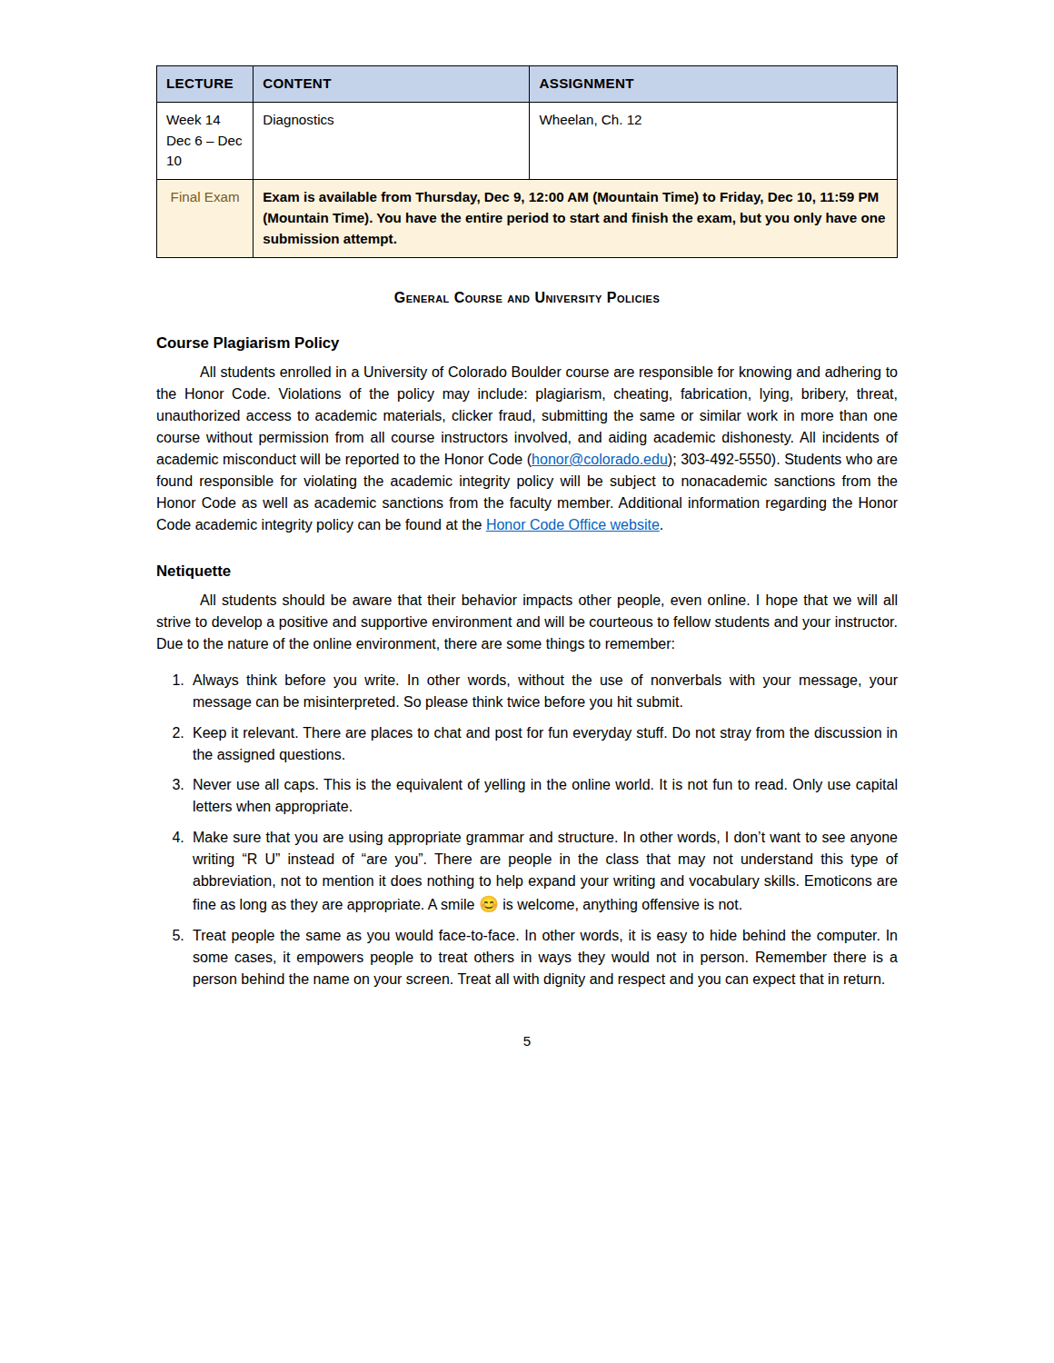| LECTURE | CONTENT | ASSIGNMENT |
| --- | --- | --- |
| Week 14 Dec 6 – Dec 10 | Diagnostics | Wheelan, Ch. 12 |
| Final Exam | Exam is available from Thursday, Dec 9, 12:00 AM (Mountain Time) to Friday, Dec 10, 11:59 PM (Mountain Time). You have the entire period to start and finish the exam, but you only have one submission attempt. |
General Course and University Policies
Course Plagiarism Policy
All students enrolled in a University of Colorado Boulder course are responsible for knowing and adhering to the Honor Code. Violations of the policy may include: plagiarism, cheating, fabrication, lying, bribery, threat, unauthorized access to academic materials, clicker fraud, submitting the same or similar work in more than one course without permission from all course instructors involved, and aiding academic dishonesty. All incidents of academic misconduct will be reported to the Honor Code (honor@colorado.edu); 303-492-5550). Students who are found responsible for violating the academic integrity policy will be subject to nonacademic sanctions from the Honor Code as well as academic sanctions from the faculty member. Additional information regarding the Honor Code academic integrity policy can be found at the Honor Code Office website.
Netiquette
All students should be aware that their behavior impacts other people, even online. I hope that we will all strive to develop a positive and supportive environment and will be courteous to fellow students and your instructor. Due to the nature of the online environment, there are some things to remember:
Always think before you write. In other words, without the use of nonverbals with your message, your message can be misinterpreted. So please think twice before you hit submit.
Keep it relevant. There are places to chat and post for fun everyday stuff. Do not stray from the discussion in the assigned questions.
Never use all caps. This is the equivalent of yelling in the online world. It is not fun to read. Only use capital letters when appropriate.
Make sure that you are using appropriate grammar and structure. In other words, I don’t want to see anyone writing “R U” instead of “are you”. There are people in the class that may not understand this type of abbreviation, not to mention it does nothing to help expand your writing and vocabulary skills. Emoticons are fine as long as they are appropriate. A smile 😊 is welcome, anything offensive is not.
Treat people the same as you would face-to-face. In other words, it is easy to hide behind the computer. In some cases, it empowers people to treat others in ways they would not in person. Remember there is a person behind the name on your screen. Treat all with dignity and respect and you can expect that in return.
5